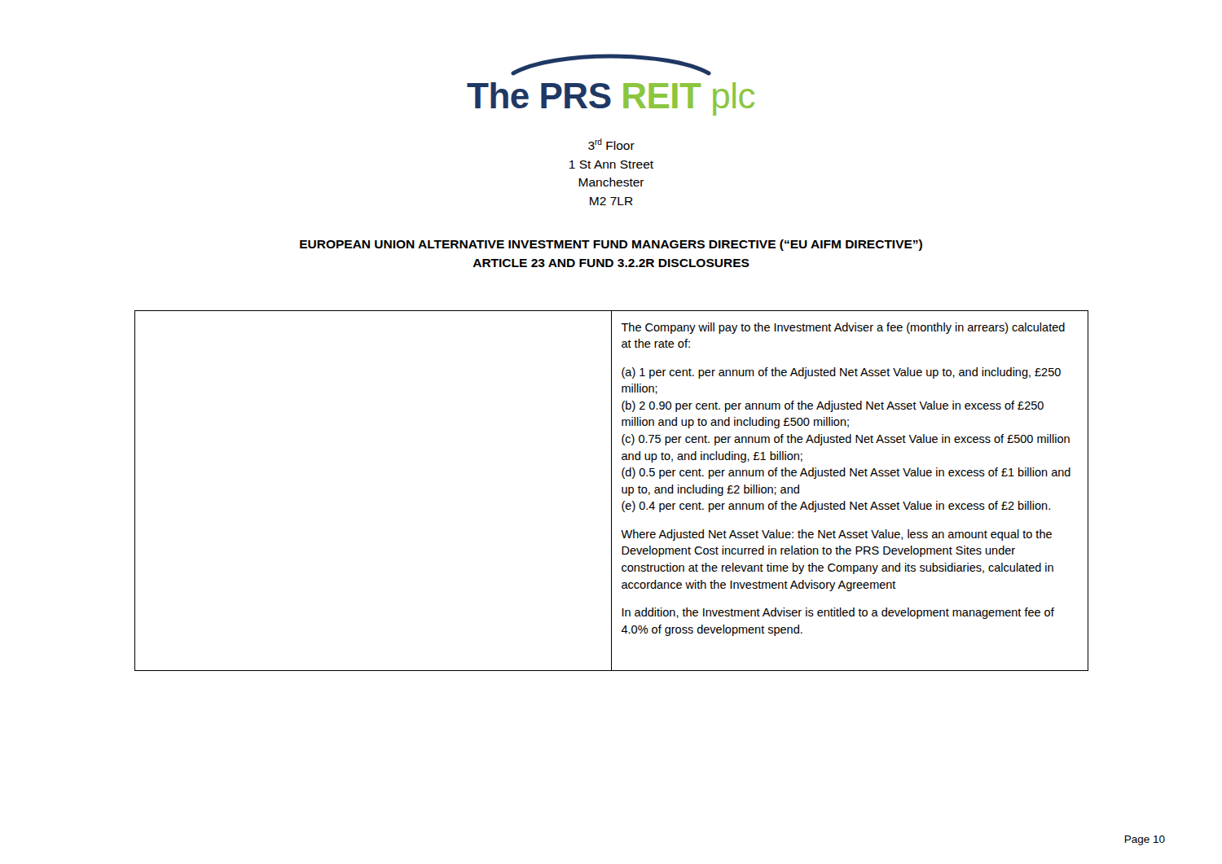The PRS REIT plc
3rd Floor
1 St Ann Street
Manchester
M2 7LR
EUROPEAN UNION ALTERNATIVE INVESTMENT FUND MANAGERS DIRECTIVE (“EU AIFM DIRECTIVE”)
ARTICLE 23 AND FUND 3.2.2R DISCLOSURES
| | The Company will pay to the Investment Adviser a fee (monthly in arrears) calculated at the rate of: (a) 1 per cent. per annum of the Adjusted Net Asset Value up to, and including, £250 million; (b) 2 0.90 per cent. per annum of the Adjusted Net Asset Value in excess of £250 million and up to and including £500 million; (c) 0.75 per cent. per annum of the Adjusted Net Asset Value in excess of £500 million and up to, and including, £1 billion; (d) 0.5 per cent. per annum of the Adjusted Net Asset Value in excess of £1 billion and up to, and including £2 billion; and (e) 0.4 per cent. per annum of the Adjusted Net Asset Value in excess of £2 billion. Where Adjusted Net Asset Value: the Net Asset Value, less an amount equal to the Development Cost incurred in relation to the PRS Development Sites under construction at the relevant time by the Company and its subsidiaries, calculated in accordance with the Investment Advisory Agreement In addition, the Investment Adviser is entitled to a development management fee of 4.0% of gross development spend. |
Page 10